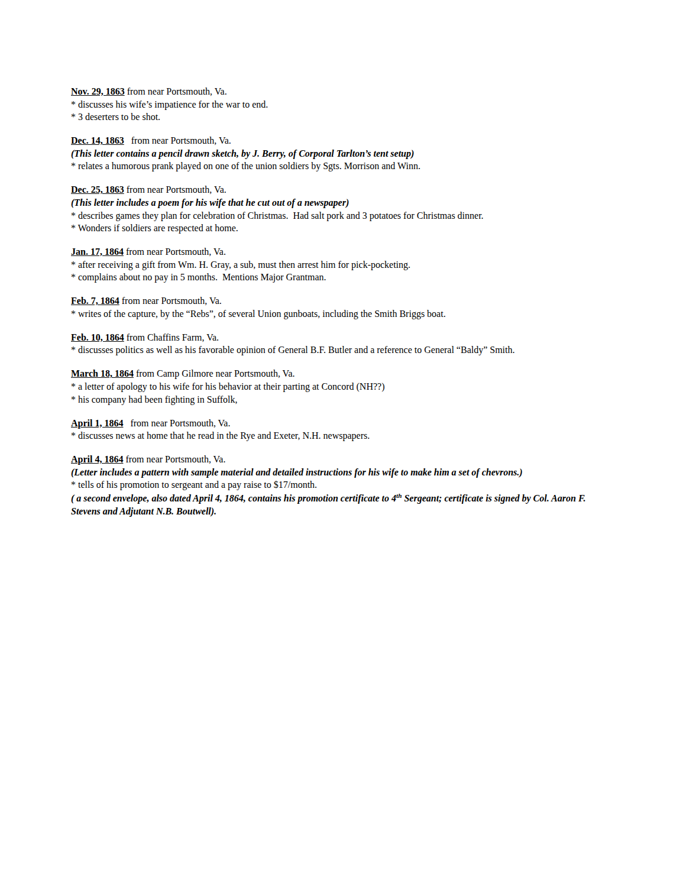Nov. 29, 1863 from near Portsmouth, Va.
* discusses his wife’s impatience for the war to end.
* 3 deserters to be shot.
Dec. 14, 1863 from near Portsmouth, Va.
(This letter contains a pencil drawn sketch, by J. Berry, of Corporal Tarlton’s tent setup)
* relates a humorous prank played on one of the union soldiers by Sgts. Morrison and Winn.
Dec. 25, 1863 from near Portsmouth, Va.
(This letter includes a poem for his wife that he cut out of a newspaper)
* describes games they plan for celebration of Christmas. Had salt pork and 3 potatoes for Christmas dinner.
* Wonders if soldiers are respected at home.
Jan. 17, 1864 from near Portsmouth, Va.
* after receiving a gift from Wm. H. Gray, a sub, must then arrest him for pick-pocketing.
* complains about no pay in 5 months. Mentions Major Grantman.
Feb. 7, 1864 from near Portsmouth, Va.
* writes of the capture, by the “Rebs”, of several Union gunboats, including the Smith Briggs boat.
Feb. 10, 1864 from Chaffins Farm, Va.
* discusses politics as well as his favorable opinion of General B.F. Butler and a reference to General “Baldy” Smith.
March 18, 1864 from Camp Gilmore near Portsmouth, Va.
* a letter of apology to his wife for his behavior at their parting at Concord (NH??)
* his company had been fighting in Suffolk,
April 1, 1864 from near Portsmouth, Va.
* discusses news at home that he read in the Rye and Exeter, N.H. newspapers.
April 4, 1864 from near Portsmouth, Va.
(Letter includes a pattern with sample material and detailed instructions for his wife to make him a set of chevrons.)
* tells of his promotion to sergeant and a pay raise to $17/month.
( a second envelope, also dated April 4, 1864, contains his promotion certificate to 4th Sergeant; certificate is signed by Col. Aaron F. Stevens and Adjutant N.B. Boutwell).